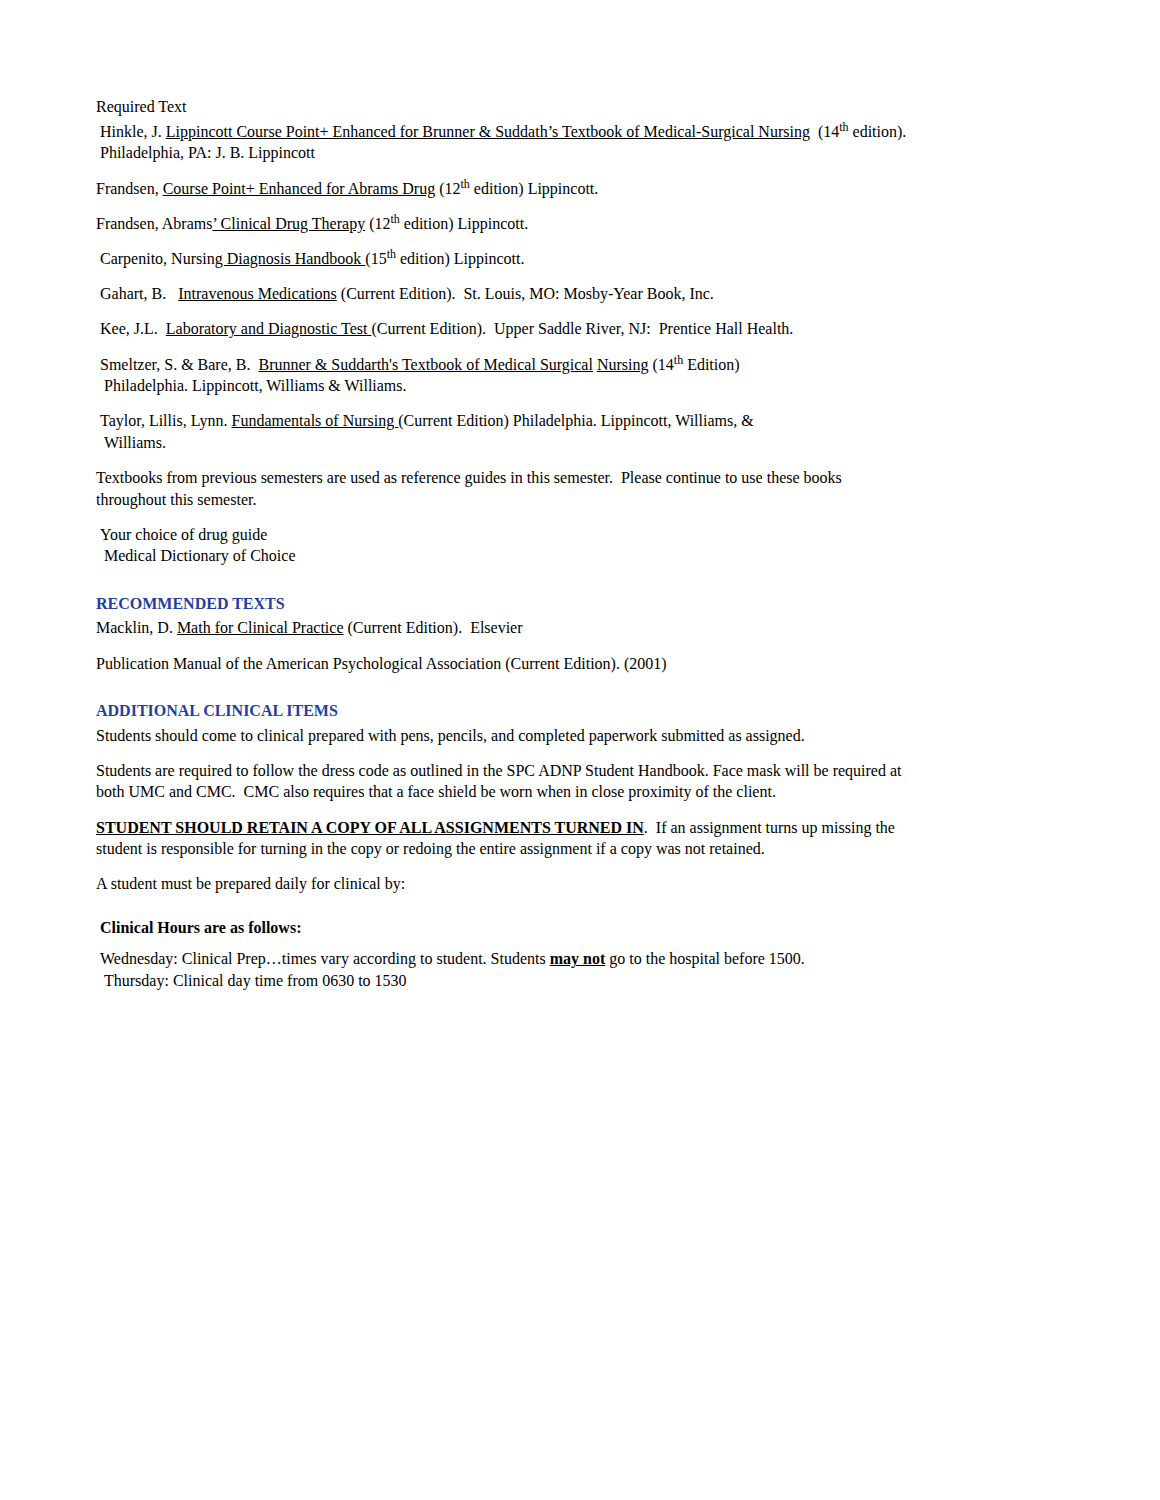Required Text
Hinkle, J. Lippincott Course Point+ Enhanced for Brunner & Suddath’s Textbook of Medical-Surgical Nursing (14th edition). Philadelphia, PA: J. B. Lippincott
Frandsen, Course Point+ Enhanced for Abrams Drug (12th edition) Lippincott.
Frandsen, Abrams’ Clinical Drug Therapy (12th edition) Lippincott.
Carpenito, Nursing Diagnosis Handbook (15th edition) Lippincott.
Gahart, B. Intravenous Medications (Current Edition). St. Louis, MO: Mosby-Year Book, Inc.
Kee, J.L. Laboratory and Diagnostic Test (Current Edition). Upper Saddle River, NJ: Prentice Hall Health.
Smeltzer, S. & Bare, B. Brunner & Suddarth's Textbook of Medical Surgical Nursing (14th Edition)
Philadelphia. Lippincott, Williams & Williams.
Taylor, Lillis, Lynn. Fundamentals of Nursing (Current Edition) Philadelphia. Lippincott, Williams, &
Williams.
Textbooks from previous semesters are used as reference guides in this semester. Please continue to use these books throughout this semester.
Your choice of drug guide
Medical Dictionary of Choice
Recommended Texts
Macklin, D. Math for Clinical Practice (Current Edition). Elsevier
Publication Manual of the American Psychological Association (Current Edition). (2001)
Additional Clinical Items
Students should come to clinical prepared with pens, pencils, and completed paperwork submitted as assigned.
Students are required to follow the dress code as outlined in the SPC ADNP Student Handbook. Face mask will be required at both UMC and CMC. CMC also requires that a face shield be worn when in close proximity of the client.
STUDENT SHOULD RETAIN A COPY OF ALL ASSIGNMENTS TURNED IN. If an assignment turns up missing the student is responsible for turning in the copy or redoing the entire assignment if a copy was not retained.
A student must be prepared daily for clinical by:
Clinical Hours are as follows:
Wednesday: Clinical Prep…times vary according to student. Students may not go to the hospital before 1500.
Thursday: Clinical day time from 0630 to 1530